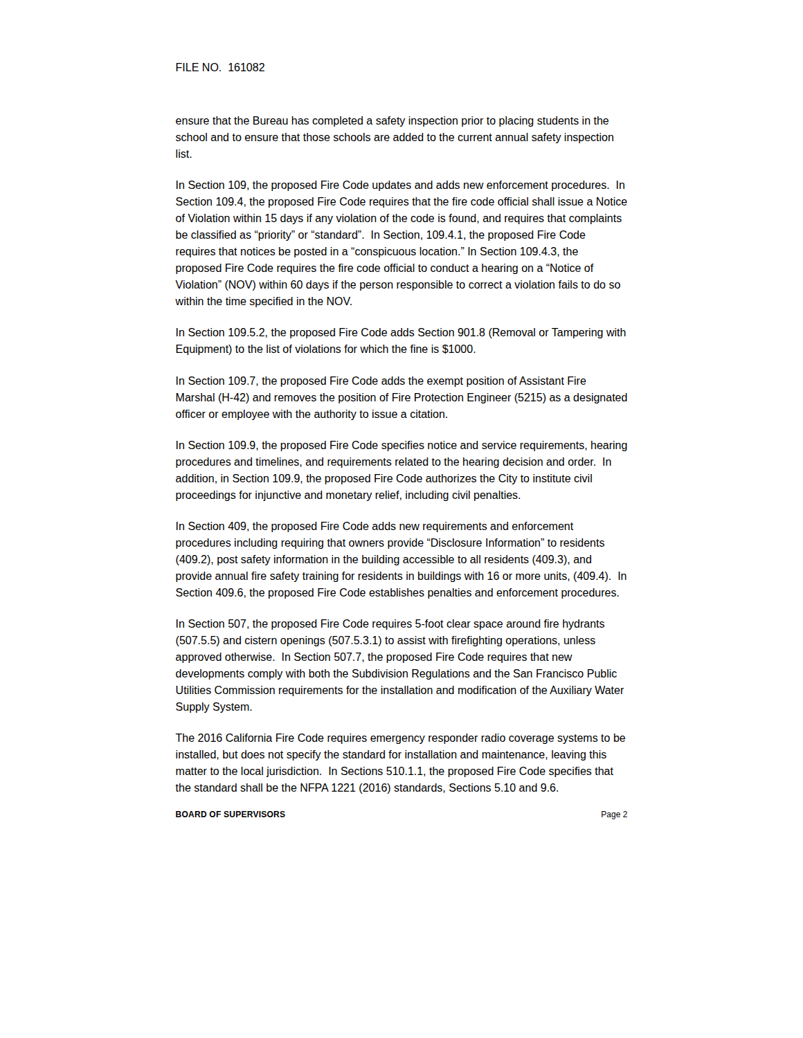FILE NO. 161082
ensure that the Bureau has completed a safety inspection prior to placing students in the school and to ensure that those schools are added to the current annual safety inspection list.
In Section 109, the proposed Fire Code updates and adds new enforcement procedures. In Section 109.4, the proposed Fire Code requires that the fire code official shall issue a Notice of Violation within 15 days if any violation of the code is found, and requires that complaints be classified as “priority” or “standard”. In Section, 109.4.1, the proposed Fire Code requires that notices be posted in a “conspicuous location.” In Section 109.4.3, the proposed Fire Code requires the fire code official to conduct a hearing on a “Notice of Violation” (NOV) within 60 days if the person responsible to correct a violation fails to do so within the time specified in the NOV.
In Section 109.5.2, the proposed Fire Code adds Section 901.8 (Removal or Tampering with Equipment) to the list of violations for which the fine is $1000.
In Section 109.7, the proposed Fire Code adds the exempt position of Assistant Fire Marshal (H-42) and removes the position of Fire Protection Engineer (5215) as a designated officer or employee with the authority to issue a citation.
In Section 109.9, the proposed Fire Code specifies notice and service requirements, hearing procedures and timelines, and requirements related to the hearing decision and order. In addition, in Section 109.9, the proposed Fire Code authorizes the City to institute civil proceedings for injunctive and monetary relief, including civil penalties.
In Section 409, the proposed Fire Code adds new requirements and enforcement procedures including requiring that owners provide “Disclosure Information” to residents (409.2), post safety information in the building accessible to all residents (409.3), and provide annual fire safety training for residents in buildings with 16 or more units, (409.4). In Section 409.6, the proposed Fire Code establishes penalties and enforcement procedures.
In Section 507, the proposed Fire Code requires 5-foot clear space around fire hydrants (507.5.5) and cistern openings (507.5.3.1) to assist with firefighting operations, unless approved otherwise. In Section 507.7, the proposed Fire Code requires that new developments comply with both the Subdivision Regulations and the San Francisco Public Utilities Commission requirements for the installation and modification of the Auxiliary Water Supply System.
The 2016 California Fire Code requires emergency responder radio coverage systems to be installed, but does not specify the standard for installation and maintenance, leaving this matter to the local jurisdiction. In Sections 510.1.1, the proposed Fire Code specifies that the standard shall be the NFPA 1221 (2016) standards, Sections 5.10 and 9.6.
BOARD OF SUPERVISORS Page 2